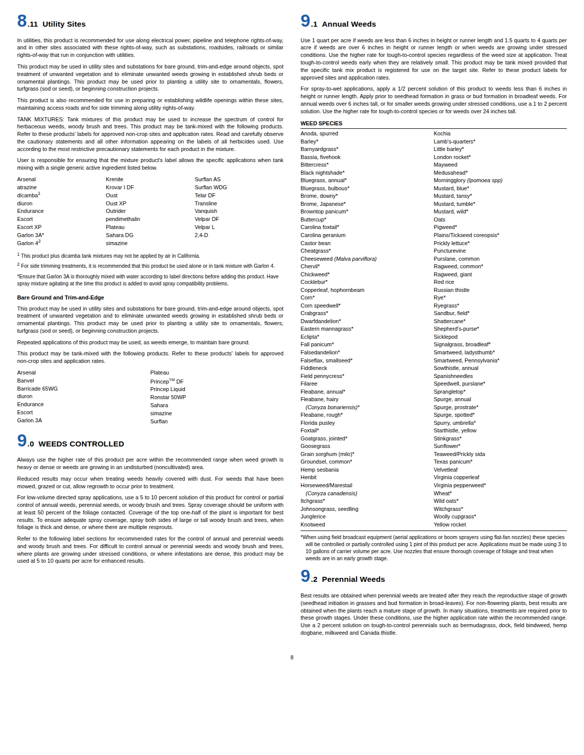8.11 Utility Sites
In utilities, this product is recommended for use along electrical power, pipeline and telephone rights-of-way, and in other sites associated with these rights-of-way, such as substations, roadsides, railroads or similar rights-of-way that run in conjunction with utilities.
This product may be used in utility sites and substations for bare ground, trim-and-edge around objects, spot treatment of unwanted vegetation and to eliminate unwanted weeds growing in established shrub beds or ornamental plantings. This product may be used prior to planting a utility site to ornamentals, flowers, turfgrass (sod or seed), or beginning construction projects.
This product is also recommended for use in preparing or establishing wildlife openings within these sites, maintaining access roads and for side trimming along utility rights-of-way.
TANK MIXTURES: Tank mixtures of this product may be used to increase the spectrum of control for herbaceous weeds, woody brush and trees. This product may be tank-mixed with the following products. Refer to these products' labels for approved non-crop sites and application rates. Read and carefully observe the cautionary statements and all other information appearing on the labels of all herbicides used. Use according to the most restrictive precautionary statements for each product in the mixture.
User is responsible for ensuring that the mixture product's label allows the specific applications when tank mixing with a single generic active ingredient listed below.
Arsenal
atrazine
dicamba1
diuron
Endurance
Escort
Escort XP
Garlon 3A*
Garlon 42
Krenite
Krovar I DF
Oust
Oust XP
Outrider
pendimethalin
Plateau
Sahara DG
simazine
Surflan AS
Surflan WDG
Telar DF
Transline
Vanquish
Velpar DF
Velpar L
2,4-D
1 This product plus dicamba tank mixtures may not be applied by air in California.
2 For side trimming treatments, it is recommended that this product be used alone or in tank mixture with Garlon 4.
*Ensure that Garlon 3A is thoroughly mixed with water according to label directions before adding this product. Have spray mixture agitating at the time this product is added to avoid spray compatibility problems.
Bare Ground and Trim-and-Edge
This product may be used in utility sites and substations for bare ground, trim-and-edge around objects, spot treatment of unwanted vegetation and to eliminate unwanted weeds growing in established shrub beds or ornamental plantings. This product may be used prior to planting a utility site to ornamentals, flowers, turfgrass (sod or seed), or beginning construction projects.
Repeated applications of this product may be used, as weeds emerge, to maintain bare ground.
This product may be tank-mixed with the following products. Refer to these products' labels for approved non-crop sites and application rates.
Arsenal
Banvel
Barricade 65WG
diuron
Endurance
Escort
Garlon 3A
Plateau
PrincepTM DF
Princep Liquid
Ronstar 50WP
Sahara
simazine
Surflan
9.0 WEEDS CONTROLLED
Always use the higher rate of this product per acre within the recommended range when weed growth is heavy or dense or weeds are growing in an undisturbed (noncultivated) area.
Reduced results may occur when treating weeds heavily covered with dust. For weeds that have been mowed, grazed or cut, allow regrowth to occur prior to treatment.
For low-volume directed spray applications, use a 5 to 10 percent solution of this product for control or partial control of annual weeds, perennial weeds, or woody brush and trees. Spray coverage should be uniform with at least 50 percent of the foliage contacted. Coverage of the top one-half of the plant is important for best results. To ensure adequate spray coverage, spray both sides of large or tall woody brush and trees, when foliage is thick and dense, or where there are multiple resprouts.
Refer to the following label sections for recommended rates for the control of annual and perennial weeds and woody brush and trees. For difficult to control annual or perennial weeds and woody brush and trees, where plants are growing under stressed conditions, or where infestations are dense, this product may be used at 5 to 10 quarts per acre for enhanced results.
9.1 Annual Weeds
Use 1 quart per acre if weeds are less than 6 inches in height or runner length and 1.5 quarts to 4 quarts per acre if weeds are over 6 inches in height or runner length or when weeds are growing under stressed conditions. Use the higher rate for tough-to-control species regardless of the weed size at application. Treat tough-to-control weeds early when they are relatively small. This product may be tank mixed provided that the specific tank mix product is registered for use on the target site. Refer to these product labels for approved sites and application rates.
For spray-to-wet applications, apply a 1/2 percent solution of this product to weeds less than 6 inches in height or runner length. Apply prior to seedhead formation in grass or bud formation in broadleaf weeds. For annual weeds over 6 inches tall, or for smaller weeds growing under stressed conditions, use a 1 to 2 percent solution. Use the higher rate for tough-to-control species or for weeds over 24 inches tall.
WEED SPECIES
Anoda, spurred
Barley*
Barnyardgrass*
Bassia, fivehook
Bittercress*
Black nightshade*
Bluegrass, annual*
Bluegrass, bulbous*
Brome, downy*
Brome, Japanese*
Browntop panicum*
Buttercup*
Carolina foxtail*
Carolina geranium
Castor bean
Cheatgrass*
Cheeseweed (Malva parviflora)
Chervil*
Chickweed*
Cocklebur*
Copperleaf, hophornbeam
Corn*
Corn speedwell*
Crabgrass*
Dwarfdandelion*
Eastern mannagrass*
Eclipta*
Fall panicum*
Falsedandelion*
Falseflax, smallseed*
Fiddleneck
Field pennycress*
Filaree
Fleabane, annual*
Fleabane, hairy
(Conyza bonariensis)*
Fleabane, rough*
Florida pusley
Foxtail*
Goatgrass, jointed*
Goosegrass
Grain sorghum (milo)*
Groundsel, common*
Hemp sesbania
Henbit
Horseweed/Marestail
(Conyza canadensis)
Itchgrass*
Johnsongrass, seedling
Junglerice
Knotweed
Kochia
Lamb's-quarters*
Little barley*
London rocket*
Mayweed
Medusahead*
Morningglory (Ipomoea spp)
Mustard, blue*
Mustard, tansy*
Mustard, tumble*
Mustard, wild*
Oats
Pigweed*
Plains/Tickseed coreopsis*
Prickly lettuce*
Puncturevine
Purslane, common
Ragweed, common*
Ragweed, giant
Red rice
Russian thistle
Rye*
Ryegrass*
Sandbur, field*
Shattercane*
Shepherd's-purse*
Sicklepod
Signalgrass, broadleaf*
Smartweed, ladysthumb*
Smartweed, Pennsylvania*
Sowthistle, annual
Spanishneedles
Speedwell, purslane*
Sprangletop*
Spurge, annual
Spurge, prostrate*
Spurge, spotted*
Spurry, umbrella*
Starthistle, yellow
Stinkgrass*
Sunflower*
Teaweed/Prickly sida
Texas panicum*
Velvetleaf
Virginia copperleaf
Virginia pepperweed*
Wheat*
Wild oats*
Witchgrass*
Woolly cupgrass*
Yellow rocket
*When using field broadcast equipment (aerial applications or boom sprayers using flat-fan nozzles) these species will be controlled or partially controlled using 1 pint of this product per acre. Applications must be made using 3 to 10 gallons of carrier volume per acre. Use nozzles that ensure thorough coverage of foliage and treat when weeds are in an early growth stage.
9.2 Perennial Weeds
Best results are obtained when perennial weeds are treated after they reach the reproductive stage of growth (seedhead initiation in grasses and bud formation in broad-leaves). For non-flowering plants, best results are obtained when the plants reach a mature stage of growth. In many situations, treatments are required prior to these growth stages. Under these conditions, use the higher application rate within the recommended range. Use a 2 percent solution on tough-to-control perennials such as bermudagrass, dock, field bindweed, hemp dogbane, milkweed and Canada thistle.
8